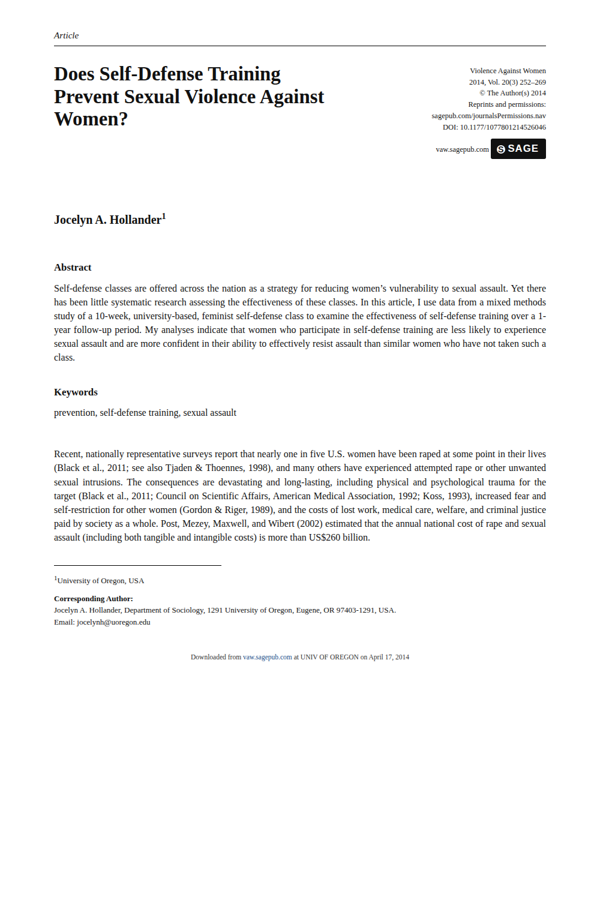Article
Does Self-Defense Training Prevent Sexual Violence Against Women?
Violence Against Women 2014, Vol. 20(3) 252–269
© The Author(s) 2014
Reprints and permissions:
sagepub.com/journalsPermissions.nav
DOI: 10.1177/1077801214526046
vaw.sagepub.com
SSAGE
Jocelyn A. Hollander1
Abstract
Self-defense classes are offered across the nation as a strategy for reducing women’s vulnerability to sexual assault. Yet there has been little systematic research assessing the effectiveness of these classes. In this article, I use data from a mixed methods study of a 10-week, university-based, feminist self-defense class to examine the effectiveness of self-defense training over a 1-year follow-up period. My analyses indicate that women who participate in self-defense training are less likely to experience sexual assault and are more confident in their ability to effectively resist assault than similar women who have not taken such a class.
Keywords
prevention, self-defense training, sexual assault
Recent, nationally representative surveys report that nearly one in five U.S. women have been raped at some point in their lives (Black et al., 2011; see also Tjaden & Thoennes, 1998), and many others have experienced attempted rape or other unwanted sexual intrusions. The consequences are devastating and long-lasting, including physical and psychological trauma for the target (Black et al., 2011; Council on Scientific Affairs, American Medical Association, 1992; Koss, 1993), increased fear and self-restriction for other women (Gordon & Riger, 1989), and the costs of lost work, medical care, welfare, and criminal justice paid by society as a whole. Post, Mezey, Maxwell, and Wibert (2002) estimated that the annual national cost of rape and sexual assault (including both tangible and intangible costs) is more than US$260 billion.
1University of Oregon, USA
Corresponding Author:
Jocelyn A. Hollander, Department of Sociology, 1291 University of Oregon, Eugene, OR 97403-1291, USA.
Email: jocelynh@uoregon.edu
Downloaded from vaw.sagepub.com at UNIV OF OREGON on April 17, 2014